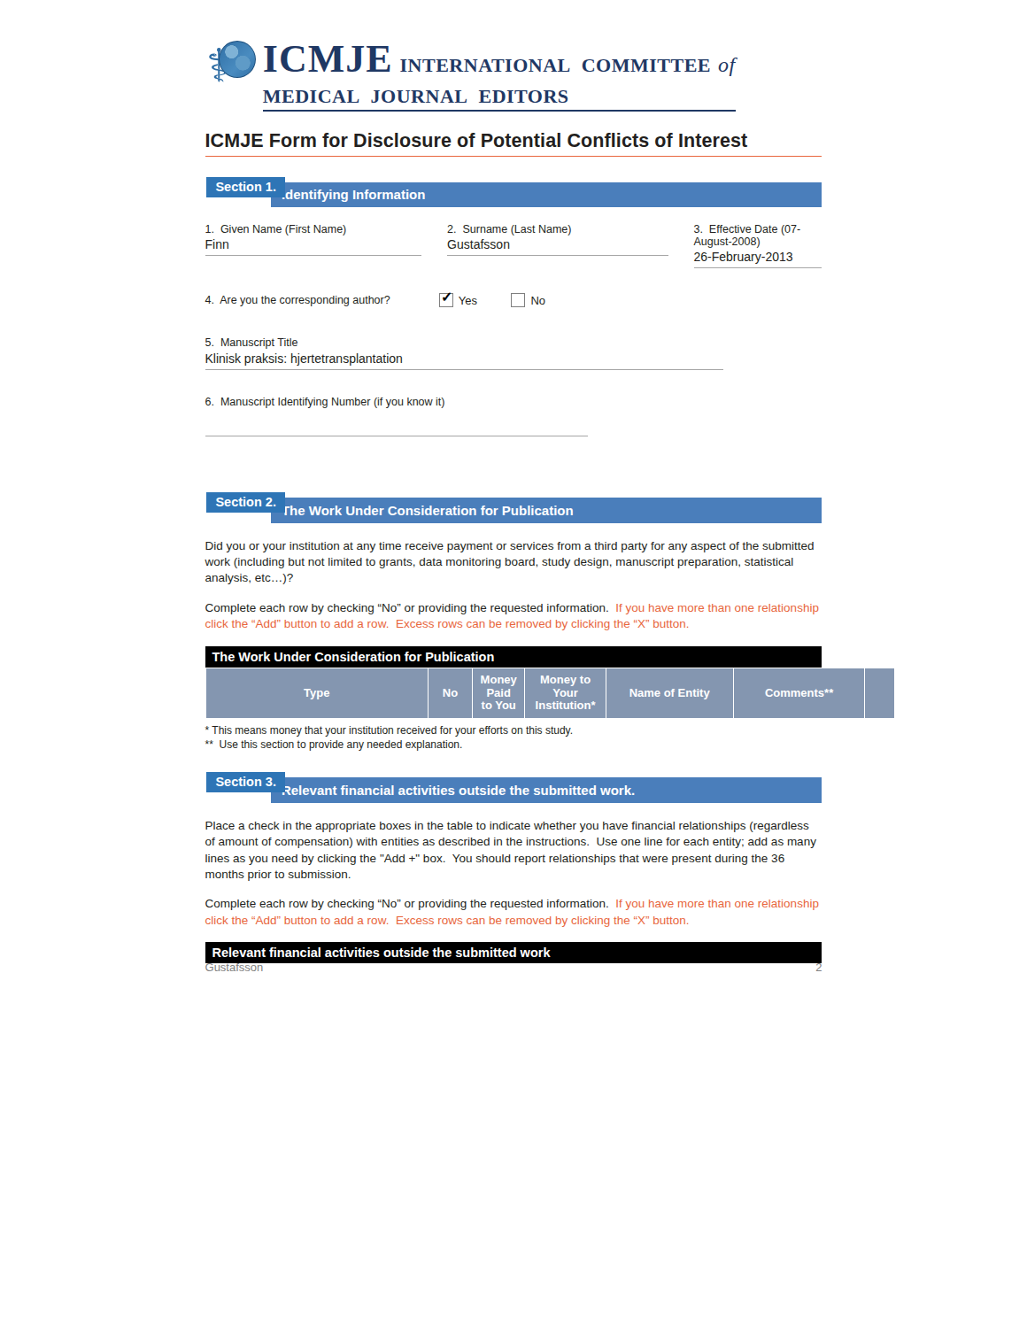⚕
ICMJE INTERNATIONAL COMMITTEE of
MEDICAL JOURNAL EDITORS
ICMJE Form for Disclosure of Potential Conflicts of Interest
Section 1.
Identifying Information
1. Given Name (First Name)
Finn
2. Surname (Last Name)
Gustafsson
3. Effective Date (07-August-2008)
26-February-2013
4. Are you the corresponding author?
Yes No
5. Manuscript Title
Klinisk praksis: hjertetransplantation
6. Manuscript Identifying Number (if you know it)
Section 2.
The Work Under Consideration for Publication
Did you or your institution at any time receive payment or services from a third party for any aspect of the submitted work (including but not limited to grants, data monitoring board, study design, manuscript preparation, statistical analysis, etc…)?
Complete each row by checking “No” or providing the requested information. If you have more than one relationship click the “Add” button to add a row. Excess rows can be removed by clicking the “X” button.
The Work Under Consideration for Publication
| Type | No | Money Paid to You | Money to Your Institution* | Name of Entity | Comments** | |
| --- | --- | --- | --- | --- | --- | --- |
* This means money that your institution received for your efforts on this study.
** Use this section to provide any needed explanation.
Section 3.
Relevant financial activities outside the submitted work.
Place a check in the appropriate boxes in the table to indicate whether you have financial relationships (regardless of amount of compensation) with entities as described in the instructions. Use one line for each entity; add as many lines as you need by clicking the "Add +" box. You should report relationships that were present during the 36 months prior to submission.
Complete each row by checking “No” or providing the requested information. If you have more than one relationship click the “Add” button to add a row. Excess rows can be removed by clicking the “X” button.
Relevant financial activities outside the submitted work
Gustafsson
2